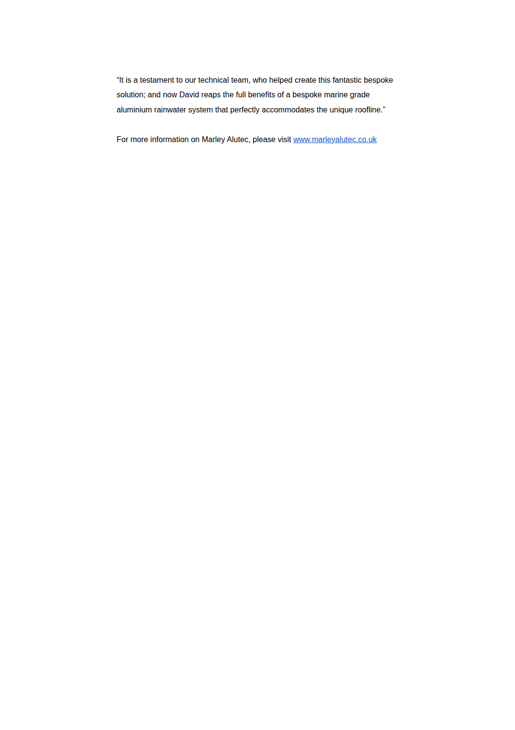“It is a testament to our technical team, who helped create this fantastic bespoke solution; and now David reaps the full benefits of a bespoke marine grade aluminium rainwater system that perfectly accommodates the unique roofline.”
For more information on Marley Alutec, please visit www.marleyalutec.co.uk